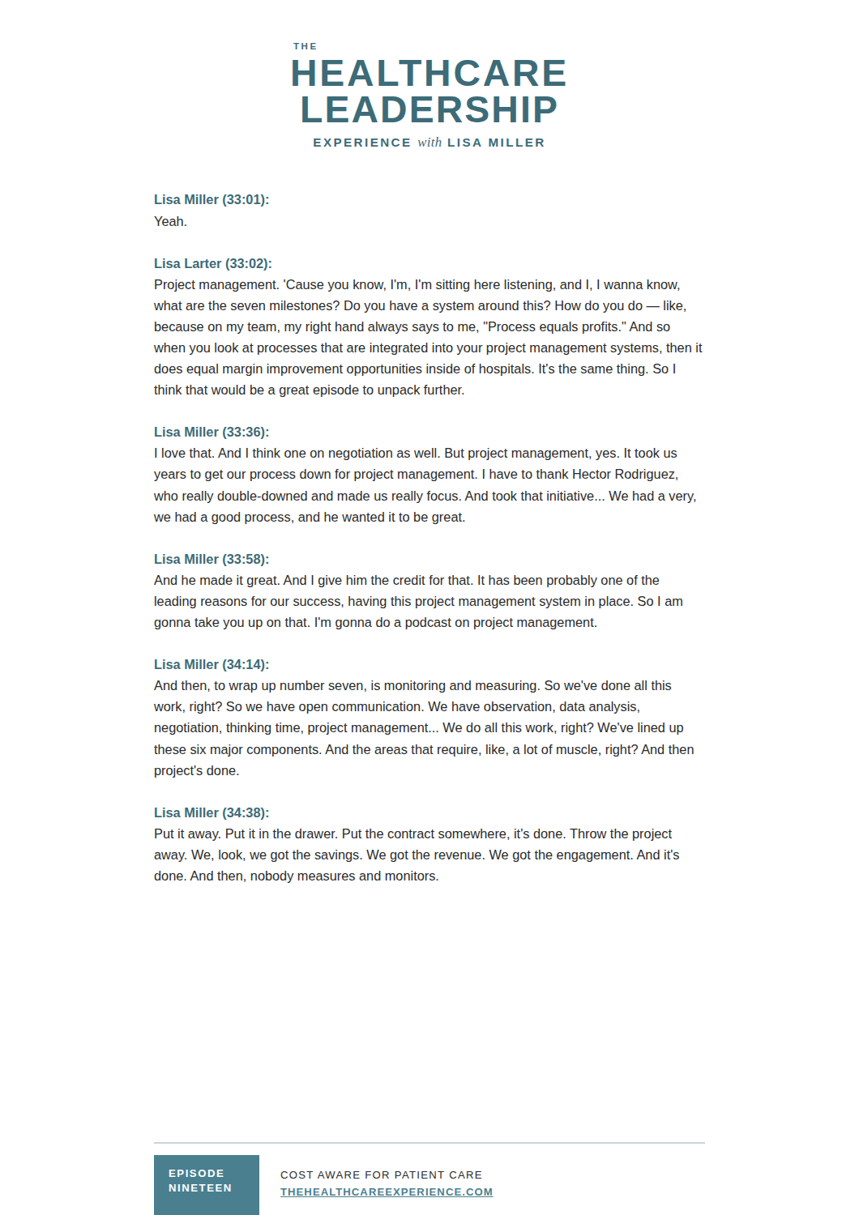The
Healthcare
Leadership
Experience with Lisa Miller
Lisa Miller (33:01):
Yeah.
Lisa Larter (33:02):
Project management. 'Cause you know, I'm, I'm sitting here listening, and I, I wanna know, what are the seven milestones? Do you have a system around this? How do you do — like, because on my team, my right hand always says to me, "Process equals profits." And so when you look at processes that are integrated into your project management systems, then it does equal margin improvement opportunities inside of hospitals. It's the same thing. So I think that would be a great episode to unpack further.
Lisa Miller (33:36):
I love that. And I think one on negotiation as well. But project management, yes. It took us years to get our process down for project management. I have to thank Hector Rodriguez, who really double-downed and made us really focus. And took that initiative... We had a very, we had a good process, and he wanted it to be great.
Lisa Miller (33:58):
And he made it great. And I give him the credit for that. It has been probably one of the leading reasons for our success, having this project management system in place. So I am gonna take you up on that. I'm gonna do a podcast on project management.
Lisa Miller (34:14):
And then, to wrap up number seven, is monitoring and measuring. So we've done all this work, right? So we have open communication. We have observation, data analysis, negotiation, thinking time, project management... We do all this work, right? We've lined up these six major components. And the areas that require, like, a lot of muscle, right? And then project's done.
Lisa Miller (34:38):
Put it away. Put it in the drawer. Put the contract somewhere, it's done. Throw the project away. We, look, we got the savings. We got the revenue. We got the engagement. And it's done. And then, nobody measures and monitors.
Episode
Nineteen
Cost Aware for Patient Care
thehealthcareexperience.com